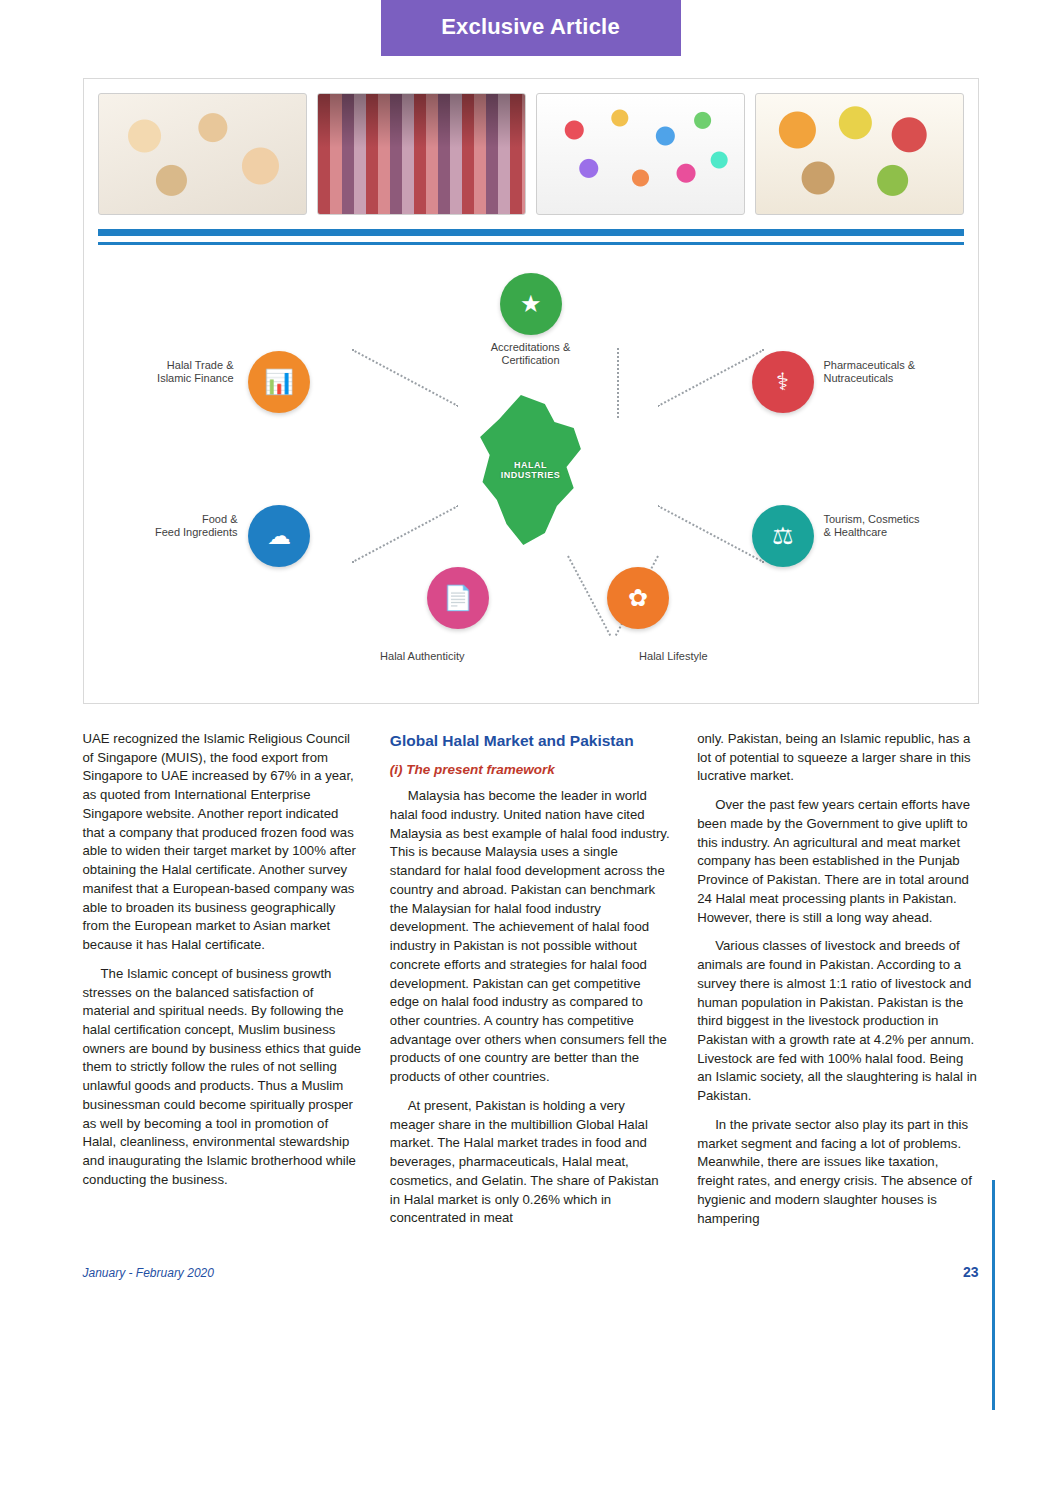Exclusive Article
HALAL
INDUSTRIES
★
Accreditations &
Certification
⚕
Pharmaceuticals &
Nutraceuticals
⚖
Tourism, Cosmetics
& Healthcare
📊
Halal Trade &
Islamic Finance
☁
Food &
Feed Ingredients
📄
Halal Authenticity
✿
Halal Lifestyle
UAE recognized the Islamic Religious Council of Singapore (MUIS), the food export from Singapore to UAE increased by 67% in a year, as quoted from International Enterprise Singapore website. Another report indicated that a company that produced frozen food was able to widen their target market by 100% after obtaining the Halal certificate. Another survey manifest that a European-based company was able to broaden its business geographically from the European market to Asian market because it has Halal certificate.
The Islamic concept of business growth stresses on the balanced satisfaction of material and spiritual needs. By following the halal certification concept, Muslim business owners are bound by business ethics that guide them to strictly follow the rules of not selling unlawful goods and products. Thus a Muslim businessman could become spiritually prosper as well by becoming a tool in promotion of Halal, cleanliness, environmental stewardship and inaugurating the Islamic brotherhood while conducting the business.
Global Halal Market and Pakistan
(i) The present framework
Malaysia has become the leader in world halal food industry. United nation have cited Malaysia as best example of halal food industry. This is because Malaysia uses a single standard for halal food development across the country and abroad. Pakistan can benchmark the Malaysian for halal food industry development. The achievement of halal food industry in Pakistan is not possible without concrete efforts and strategies for halal food development. Pakistan can get competitive edge on halal food industry as compared to other countries. A country has competitive advantage over others when consumers fell the products of one country are better than the products of other countries.
At present, Pakistan is holding a very meager share in the multibillion Global Halal market. The Halal market trades in food and beverages, pharmaceuticals, Halal meat, cosmetics, and Gelatin. The share of Pakistan in Halal market is only 0.26% which in concentrated in meat
only. Pakistan, being an Islamic republic, has a lot of potential to squeeze a larger share in this lucrative market.
Over the past few years certain efforts have been made by the Government to give uplift to this industry. An agricultural and meat market company has been established in the Punjab Province of Pakistan. There are in total around 24 Halal meat processing plants in Pakistan. However, there is still a long way ahead.
Various classes of livestock and breeds of animals are found in Pakistan. According to a survey there is almost 1:1 ratio of livestock and human population in Pakistan. Pakistan is the third biggest in the livestock production in Pakistan with a growth rate at 4.2% per annum. Livestock are fed with 100% halal food. Being an Islamic society, all the slaughtering is halal in Pakistan.
In the private sector also play its part in this market segment and facing a lot of problems. Meanwhile, there are issues like taxation, freight rates, and energy crisis. The absence of hygienic and modern slaughter houses is hampering
January - February 2020
23